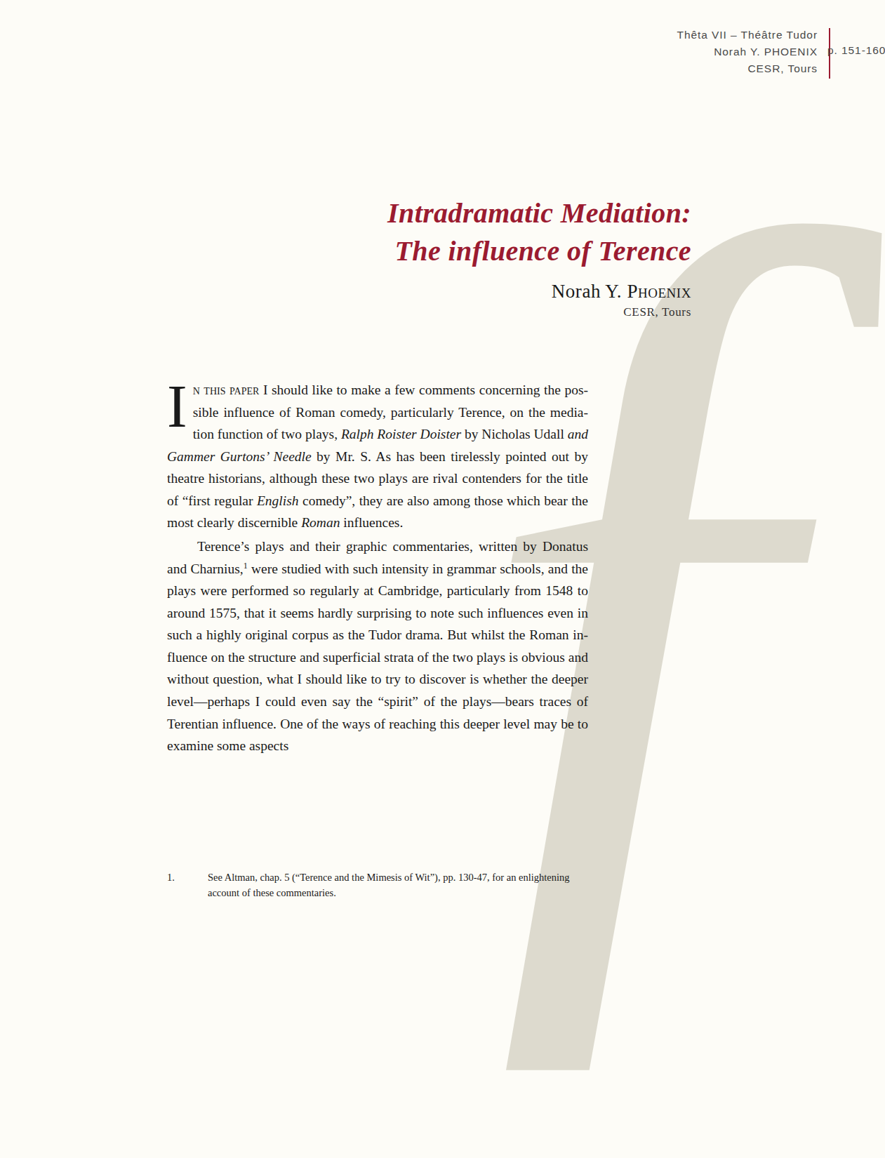ƒ
Thêta VII – Théâtre Tudor
Norah Y. PHOENIX
CESR, Tours p. 151-160
Intradramatic Mediation:
The influence of Terence
Norah Y. Phoenix
CESR, Tours
In this paper I should like to make a few comments concerning the possible influence of Roman comedy, particularly Terence, on the mediation function of two plays, Ralph Roister Doister by Nicholas Udall and Gammer Gurtons’ Needle by Mr. S. As has been tirelessly pointed out by theatre historians, although these two plays are rival contenders for the title of “first regular English comedy”, they are also among those which bear the most clearly discernible Roman influences.
Terence’s plays and their graphic commentaries, written by Donatus and Charnius,1 were studied with such intensity in grammar schools, and the plays were performed so regularly at Cambridge, particularly from 1548 to around 1575, that it seems hardly surprising to note such influences even in such a highly original corpus as the Tudor drama. But whilst the Roman influence on the structure and superficial strata of the two plays is obvious and without question, what I should like to try to discover is whether the deeper level—perhaps I could even say the “spirit” of the plays—bears traces of Terentian influence. One of the ways of reaching this deeper level may be to examine some aspects
1.
See Altman, chap. 5 (“Terence and the Mimesis of Wit”), pp. 130-47, for an enlightening account of these commentaries.